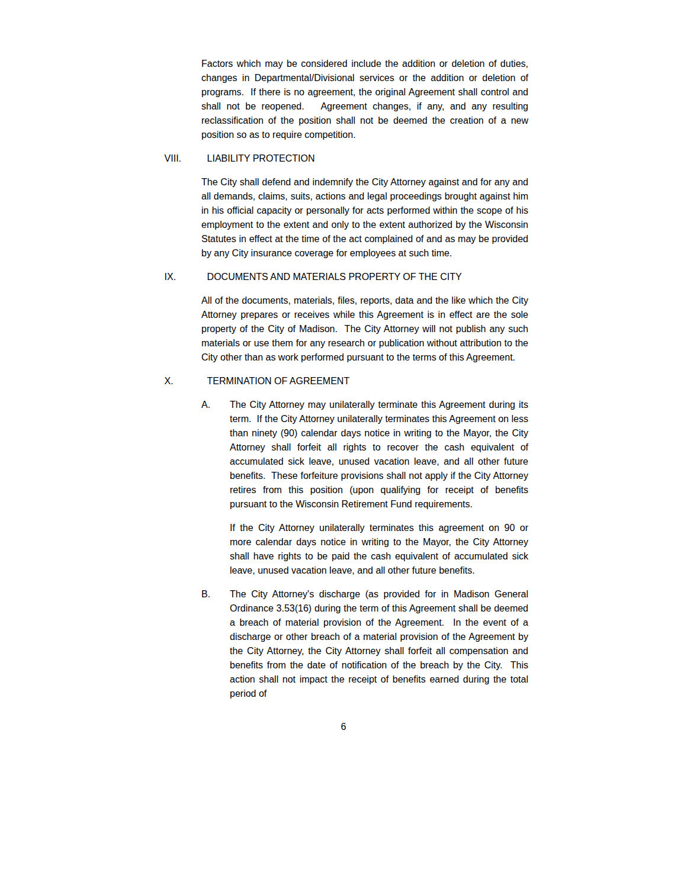Factors which may be considered include the addition or deletion of duties, changes in Departmental/Divisional services or the addition or deletion of programs. If there is no agreement, the original Agreement shall control and shall not be reopened. Agreement changes, if any, and any resulting reclassification of the position shall not be deemed the creation of a new position so as to require competition.
VIII.
LIABILITY PROTECTION
The City shall defend and indemnify the City Attorney against and for any and all demands, claims, suits, actions and legal proceedings brought against him in his official capacity or personally for acts performed within the scope of his employment to the extent and only to the extent authorized by the Wisconsin Statutes in effect at the time of the act complained of and as may be provided by any City insurance coverage for employees at such time.
IX.
DOCUMENTS AND MATERIALS PROPERTY OF THE CITY
All of the documents, materials, files, reports, data and the like which the City Attorney prepares or receives while this Agreement is in effect are the sole property of the City of Madison. The City Attorney will not publish any such materials or use them for any research or publication without attribution to the City other than as work performed pursuant to the terms of this Agreement.
X.
TERMINATION OF AGREEMENT
A.
The City Attorney may unilaterally terminate this Agreement during its term. If the City Attorney unilaterally terminates this Agreement on less than ninety (90) calendar days notice in writing to the Mayor, the City Attorney shall forfeit all rights to recover the cash equivalent of accumulated sick leave, unused vacation leave, and all other future benefits. These forfeiture provisions shall not apply if the City Attorney retires from this position (upon qualifying for receipt of benefits pursuant to the Wisconsin Retirement Fund requirements.
If the City Attorney unilaterally terminates this agreement on 90 or more calendar days notice in writing to the Mayor, the City Attorney shall have rights to be paid the cash equivalent of accumulated sick leave, unused vacation leave, and all other future benefits.
B.
The City Attorney's discharge (as provided for in Madison General Ordinance 3.53(16) during the term of this Agreement shall be deemed a breach of material provision of the Agreement. In the event of a discharge or other breach of a material provision of the Agreement by the City Attorney, the City Attorney shall forfeit all compensation and benefits from the date of notification of the breach by the City. This action shall not impact the receipt of benefits earned during the total period of
6